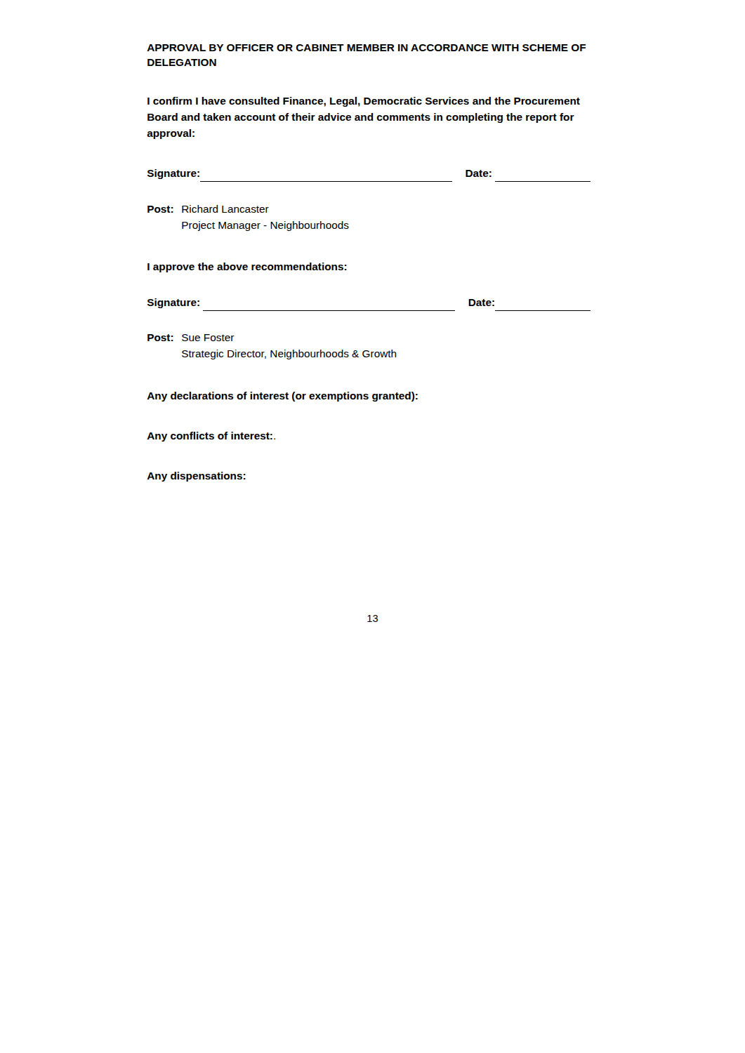APPROVAL BY OFFICER OR CABINET MEMBER IN ACCORDANCE WITH SCHEME OF DELEGATION
I confirm I have consulted Finance, Legal, Democratic Services and the Procurement Board and taken account of their advice and comments in completing the report for approval:
Signature: Date:
Post: Richard Lancaster
Project Manager - Neighbourhoods
I approve the above recommendations:
Signature: Date:
Post: Sue Foster
Strategic Director, Neighbourhoods & Growth
Any declarations of interest (or exemptions granted):
Any conflicts of interest:.
Any dispensations:
13